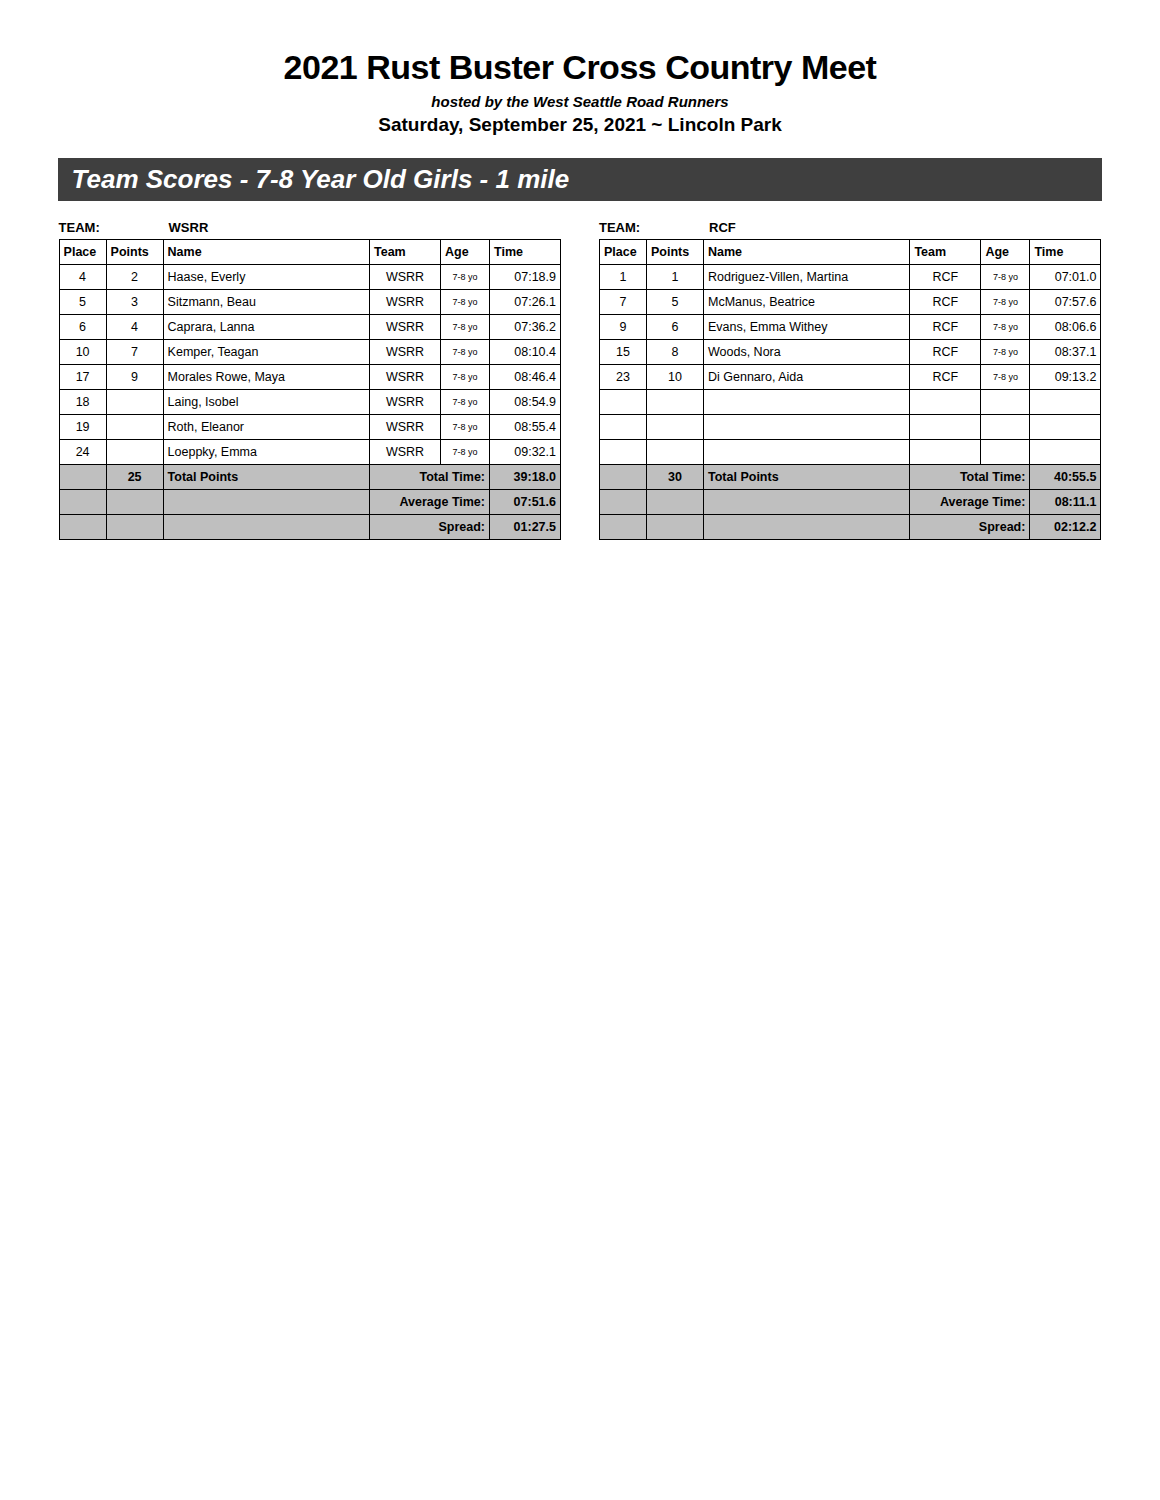2021 Rust Buster Cross Country Meet
hosted by the West Seattle Road Runners
Saturday, September 25, 2021 ~ Lincoln Park
Team Scores - 7-8 Year Old Girls - 1 mile
| TEAM: WSRR / Place / Points / Name / Team / Age / Time / / --- / --- / --- / --- / --- / --- / / 4 / 2 / Haase, Everly / WSRR / 7-8 yo / 07:18.9 / / 5 / 3 / Sitzmann, Beau / WSRR / 7-8 yo / 07:26.1 / / 6 / 4 / Caprara, Lanna / WSRR / 7-8 yo / 07:36.2 / / 10 / 7 / Kemper, Teagan / WSRR / 7-8 yo / 08:10.4 / / 17 / 9 / Morales Rowe, Maya / WSRR / 7-8 yo / 08:46.4 / / 18 / / Laing, Isobel / WSRR / 7-8 yo / 08:54.9 / / 19 / / Roth, Eleanor / WSRR / 7-8 yo / 08:55.4 / / 24 / / Loeppky, Emma / WSRR / 7-8 yo / 09:32.1 / / / 25 / Total Points / Total Time: / 39:18.0 / / / / / Average Time: / 07:51.6 / / / / / Spread: / 01:27.5 / | | TEAM: RCF / Place / Points / Name / Team / Age / Time / / --- / --- / --- / --- / --- / --- / / 1 / 1 / Rodriguez-Villen, Martina / RCF / 7-8 yo / 07:01.0 / / 7 / 5 / McManus, Beatrice / RCF / 7-8 yo / 07:57.6 / / 9 / 6 / Evans, Emma Withey / RCF / 7-8 yo / 08:06.6 / / 15 / 8 / Woods, Nora / RCF / 7-8 yo / 08:37.1 / / 23 / 10 / Di Gennaro, Aida / RCF / 7-8 yo / 09:13.2 / / / 30 / Total Points / Total Time: / 40:55.5 / / / / / Average Time: / 08:11.1 / / / / / Spread: / 02:12.2 / |